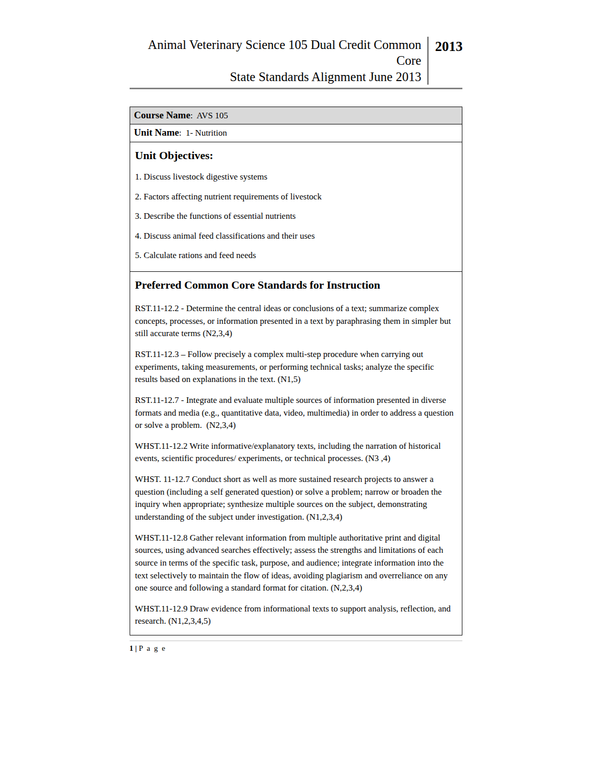Animal Veterinary Science 105 Dual Credit Common Core
State Standards Alignment June 2013
2013
Course Name: AVS 105
Unit Name: 1- Nutrition
Unit Objectives:
1. Discuss livestock digestive systems
2. Factors affecting nutrient requirements of livestock
3. Describe the functions of essential nutrients
4. Discuss animal feed classifications and their uses
5. Calculate rations and feed needs
Preferred Common Core Standards for Instruction
RST.11-12.2 - Determine the central ideas or conclusions of a text; summarize complex concepts, processes, or information presented in a text by paraphrasing them in simpler but still accurate terms (N2,3,4)
RST.11-12.3 – Follow precisely a complex multi-step procedure when carrying out experiments, taking measurements, or performing technical tasks; analyze the specific results based on explanations in the text. (N1,5)
RST.11-12.7 - Integrate and evaluate multiple sources of information presented in diverse formats and media (e.g., quantitative data, video, multimedia) in order to address a question or solve a problem. (N2,3,4)
WHST.11-12.2 Write informative/explanatory texts, including the narration of historical events, scientific procedures/ experiments, or technical processes. (N3 ,4)
WHST. 11-12.7 Conduct short as well as more sustained research projects to answer a question (including a self generated question) or solve a problem; narrow or broaden the inquiry when appropriate; synthesize multiple sources on the subject, demonstrating understanding of the subject under investigation. (N1,2,3,4)
WHST.11-12.8 Gather relevant information from multiple authoritative print and digital sources, using advanced searches effectively; assess the strengths and limitations of each source in terms of the specific task, purpose, and audience; integrate information into the text selectively to maintain the flow of ideas, avoiding plagiarism and overreliance on any one source and following a standard format for citation. (N,2,3,4)
WHST.11-12.9 Draw evidence from informational texts to support analysis, reflection, and research. (N1,2,3,4,5)
1 | P a g e